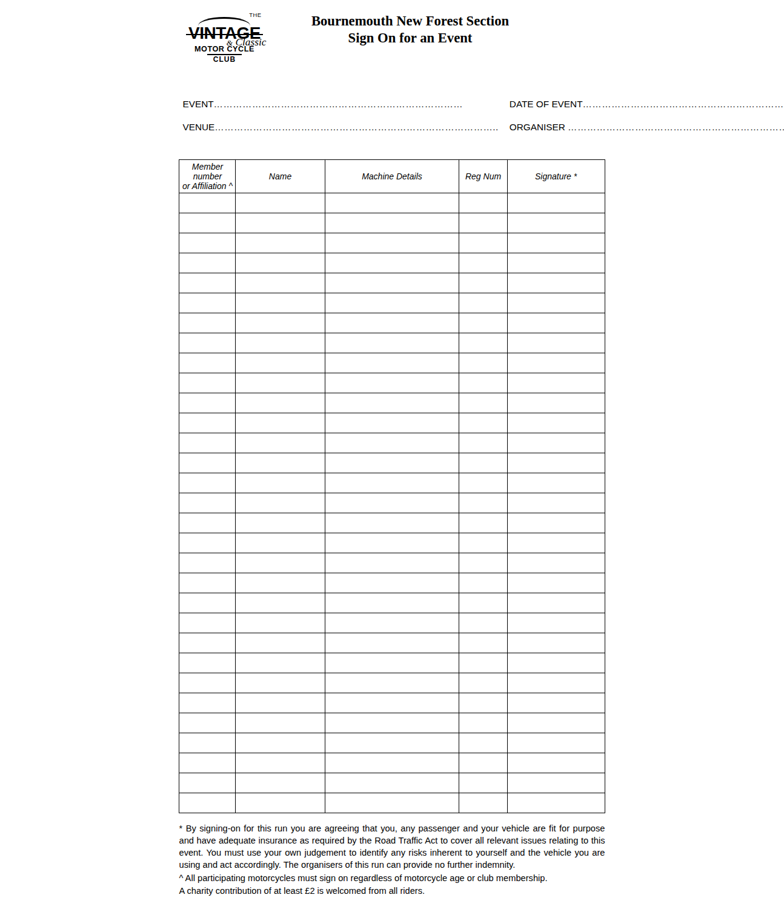THE
VINTAGE
& Classic
MOTOR CYCLE
CLUB
Bournemouth New Forest Section
Sign On for an Event
| EVENT …………………………………………………………………… | DATE OF EVENT …………………………………………………………… |
| VENUE …………………………………………………………………………….. | ORGANISER ………………………………………………………………… |
| Member number or Affiliation ^ | Name | Machine Details | Reg Num | Signature * |
| --- | --- | --- | --- | --- |
* By signing-on for this run you are agreeing that you, any passenger and your vehicle are fit for purpose and have adequate insurance as required by the Road Traffic Act to cover all relevant issues relating to this event. You must use your own judgement to identify any risks inherent to yourself and the vehicle you are using and act accordingly. The organisers of this run can provide no further indemnity.
^ All participating motorcycles must sign on regardless of motorcycle age or club membership.
A charity contribution of at least £2 is welcomed from all riders.